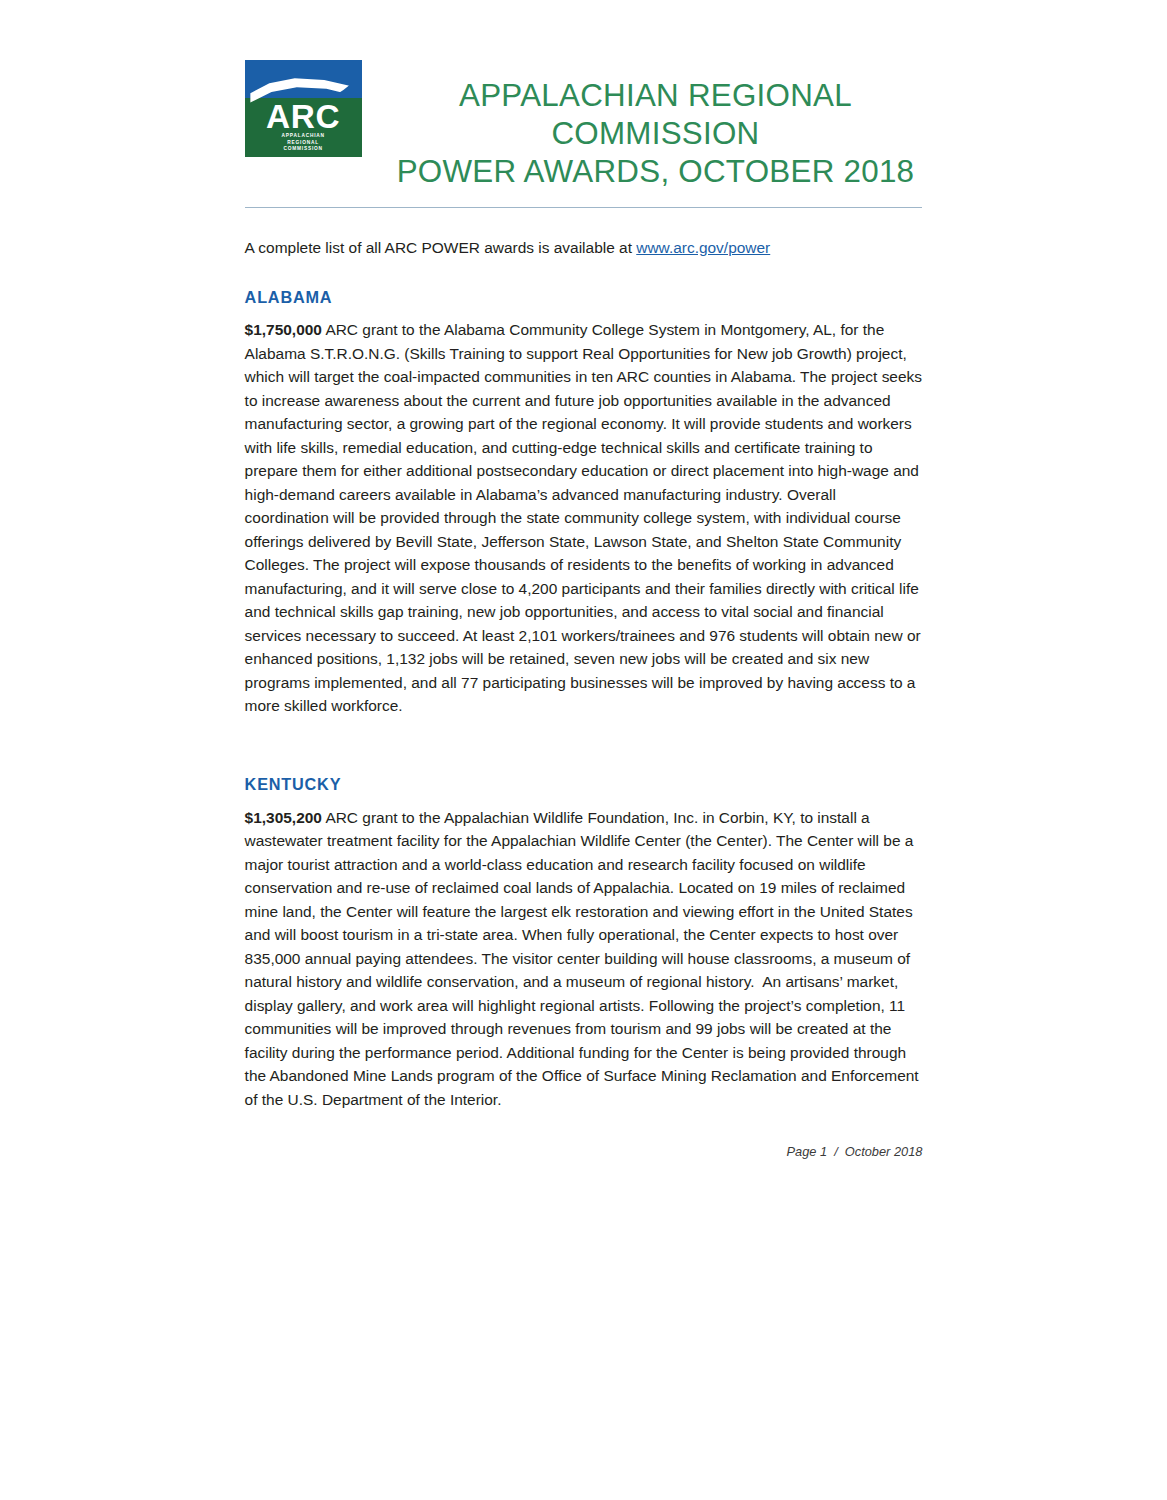ARC
Appalachian
Regional
Commission
APPALACHIAN REGIONAL COMMISSIONPOWER AWARDS, OCTOBER 2018
A complete list of all ARC POWER awards is available at www.arc.gov/power
Alabama
$1,750,000 ARC grant to the Alabama Community College System in Montgomery, AL, for the Alabama S.T.R.O.N.G. (Skills Training to support Real Opportunities for New job Growth) project, which will target the coal-impacted communities in ten ARC counties in Alabama. The project seeks to increase awareness about the current and future job opportunities available in the advanced manufacturing sector, a growing part of the regional economy. It will provide students and workers with life skills, remedial education, and cutting-edge technical skills and certificate training to prepare them for either additional postsecondary education or direct placement into high-wage and high-demand careers available in Alabama’s advanced manufacturing industry. Overall coordination will be provided through the state community college system, with individual course offerings delivered by Bevill State, Jefferson State, Lawson State, and Shelton State Community Colleges. The project will expose thousands of residents to the benefits of working in advanced manufacturing, and it will serve close to 4,200 participants and their families directly with critical life and technical skills gap training, new job opportunities, and access to vital social and financial services necessary to succeed. At least 2,101 workers/trainees and 976 students will obtain new or enhanced positions, 1,132 jobs will be retained, seven new jobs will be created and six new programs implemented, and all 77 participating businesses will be improved by having access to a more skilled workforce.
Kentucky
$1,305,200 ARC grant to the Appalachian Wildlife Foundation, Inc. in Corbin, KY, to install a wastewater treatment facility for the Appalachian Wildlife Center (the Center). The Center will be a major tourist attraction and a world-class education and research facility focused on wildlife conservation and re-use of reclaimed coal lands of Appalachia. Located on 19 miles of reclaimed mine land, the Center will feature the largest elk restoration and viewing effort in the United States and will boost tourism in a tri-state area. When fully operational, the Center expects to host over 835,000 annual paying attendees. The visitor center building will house classrooms, a museum of natural history and wildlife conservation, and a museum of regional history. An artisans’ market, display gallery, and work area will highlight regional artists. Following the project’s completion, 11 communities will be improved through revenues from tourism and 99 jobs will be created at the facility during the performance period. Additional funding for the Center is being provided through the Abandoned Mine Lands program of the Office of Surface Mining Reclamation and Enforcement of the U.S. Department of the Interior.
Page 1 / October 2018